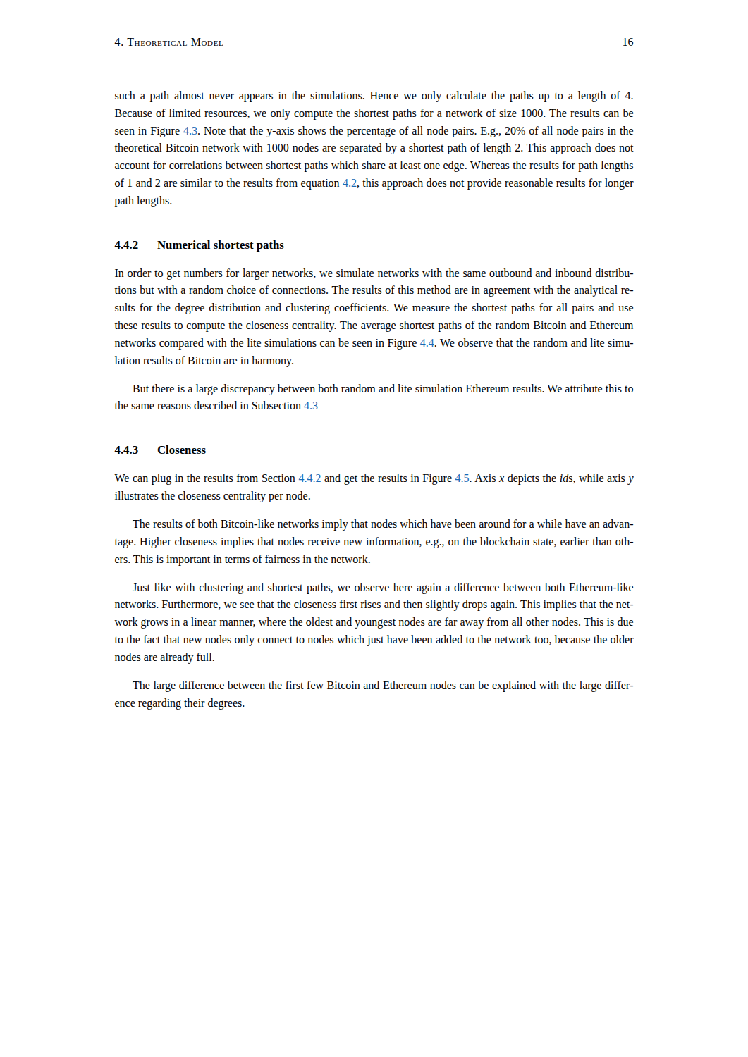4. Theoretical Model 16
such a path almost never appears in the simulations. Hence we only calculate the paths up to a length of 4. Because of limited resources, we only compute the shortest paths for a network of size 1000. The results can be seen in Figure 4.3. Note that the y-axis shows the percentage of all node pairs. E.g., 20% of all node pairs in the theoretical Bitcoin network with 1000 nodes are separated by a shortest path of length 2. This approach does not account for correlations between shortest paths which share at least one edge. Whereas the results for path lengths of 1 and 2 are similar to the results from equation 4.2, this approach does not provide reasonable results for longer path lengths.
4.4.2 Numerical shortest paths
In order to get numbers for larger networks, we simulate networks with the same outbound and inbound distributions but with a random choice of connections. The results of this method are in agreement with the analytical results for the degree distribution and clustering coefficients. We measure the shortest paths for all pairs and use these results to compute the closeness centrality. The average shortest paths of the random Bitcoin and Ethereum networks compared with the lite simulations can be seen in Figure 4.4. We observe that the random and lite simulation results of Bitcoin are in harmony.
But there is a large discrepancy between both random and lite simulation Ethereum results. We attribute this to the same reasons described in Subsection 4.3
4.4.3 Closeness
We can plug in the results from Section 4.4.2 and get the results in Figure 4.5. Axis x depicts the ids, while axis y illustrates the closeness centrality per node.
The results of both Bitcoin-like networks imply that nodes which have been around for a while have an advantage. Higher closeness implies that nodes receive new information, e.g., on the blockchain state, earlier than others. This is important in terms of fairness in the network.
Just like with clustering and shortest paths, we observe here again a difference between both Ethereum-like networks. Furthermore, we see that the closeness first rises and then slightly drops again. This implies that the network grows in a linear manner, where the oldest and youngest nodes are far away from all other nodes. This is due to the fact that new nodes only connect to nodes which just have been added to the network too, because the older nodes are already full.
The large difference between the first few Bitcoin and Ethereum nodes can be explained with the large difference regarding their degrees.